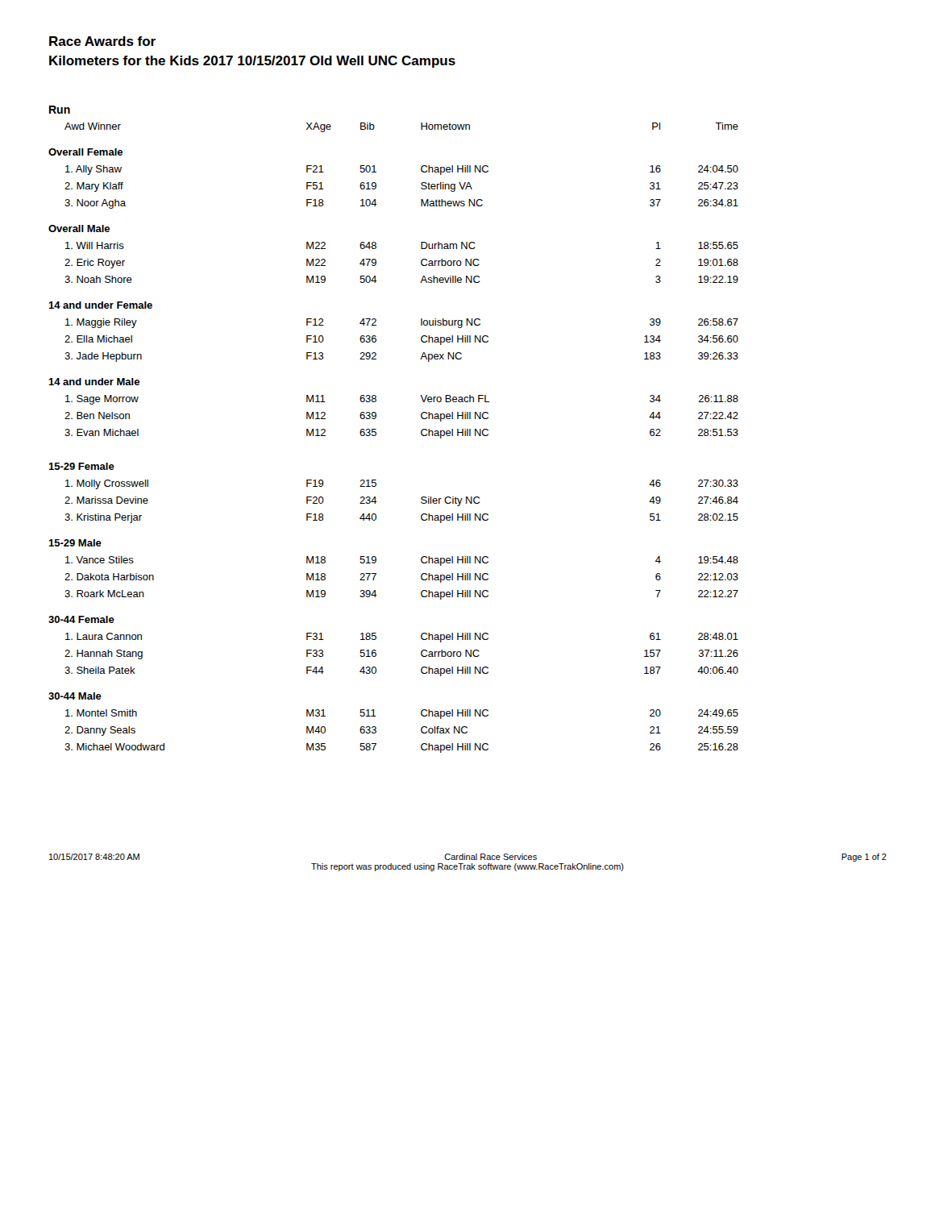Race Awards for
Kilometers for the Kids 2017 10/15/2017 Old Well UNC Campus
Run
| Awd Winner | XAge | Bib | Hometown | Pl | Time |
| --- | --- | --- | --- | --- | --- |
| Overall Female |
| 1. Ally Shaw | F21 | 501 | Chapel Hill NC | 16 | 24:04.50 |
| 2. Mary Klaff | F51 | 619 | Sterling VA | 31 | 25:47.23 |
| 3. Noor Agha | F18 | 104 | Matthews NC | 37 | 26:34.81 |
| Overall Male |
| 1. Will Harris | M22 | 648 | Durham NC | 1 | 18:55.65 |
| 2. Eric Royer | M22 | 479 | Carrboro NC | 2 | 19:01.68 |
| 3. Noah Shore | M19 | 504 | Asheville NC | 3 | 19:22.19 |
| 14 and under Female |
| 1. Maggie Riley | F12 | 472 | louisburg NC | 39 | 26:58.67 |
| 2. Ella Michael | F10 | 636 | Chapel Hill NC | 134 | 34:56.60 |
| 3. Jade Hepburn | F13 | 292 | Apex NC | 183 | 39:26.33 |
| 14 and under Male |
| 1. Sage Morrow | M11 | 638 | Vero Beach FL | 34 | 26:11.88 |
| 2. Ben Nelson | M12 | 639 | Chapel Hill NC | 44 | 27:22.42 |
| 3. Evan Michael | M12 | 635 | Chapel Hill NC | 62 | 28:51.53 |
| 15-29 Female |
| 1. Molly Crosswell | F19 | 215 | | 46 | 27:30.33 |
| 2. Marissa Devine | F20 | 234 | Siler City NC | 49 | 27:46.84 |
| 3. Kristina Perjar | F18 | 440 | Chapel Hill NC | 51 | 28:02.15 |
| 15-29 Male |
| 1. Vance Stiles | M18 | 519 | Chapel Hill NC | 4 | 19:54.48 |
| 2. Dakota Harbison | M18 | 277 | Chapel Hill NC | 6 | 22:12.03 |
| 3. Roark McLean | M19 | 394 | Chapel Hill NC | 7 | 22:12.27 |
| 30-44 Female |
| 1. Laura Cannon | F31 | 185 | Chapel Hill NC | 61 | 28:48.01 |
| 2. Hannah Stang | F33 | 516 | Carrboro NC | 157 | 37:11.26 |
| 3. Sheila Patek | F44 | 430 | Chapel Hill NC | 187 | 40:06.40 |
| 30-44 Male |
| 1. Montel Smith | M31 | 511 | Chapel Hill NC | 20 | 24:49.65 |
| 2. Danny Seals | M40 | 633 | Colfax NC | 21 | 24:55.59 |
| 3. Michael Woodward | M35 | 587 | Chapel Hill NC | 26 | 25:16.28 |
10/15/2017 8:48:20 AM
Page 1 of 2
Cardinal Race Services
This report was produced using RaceTrak software (www.RaceTrakOnline.com)